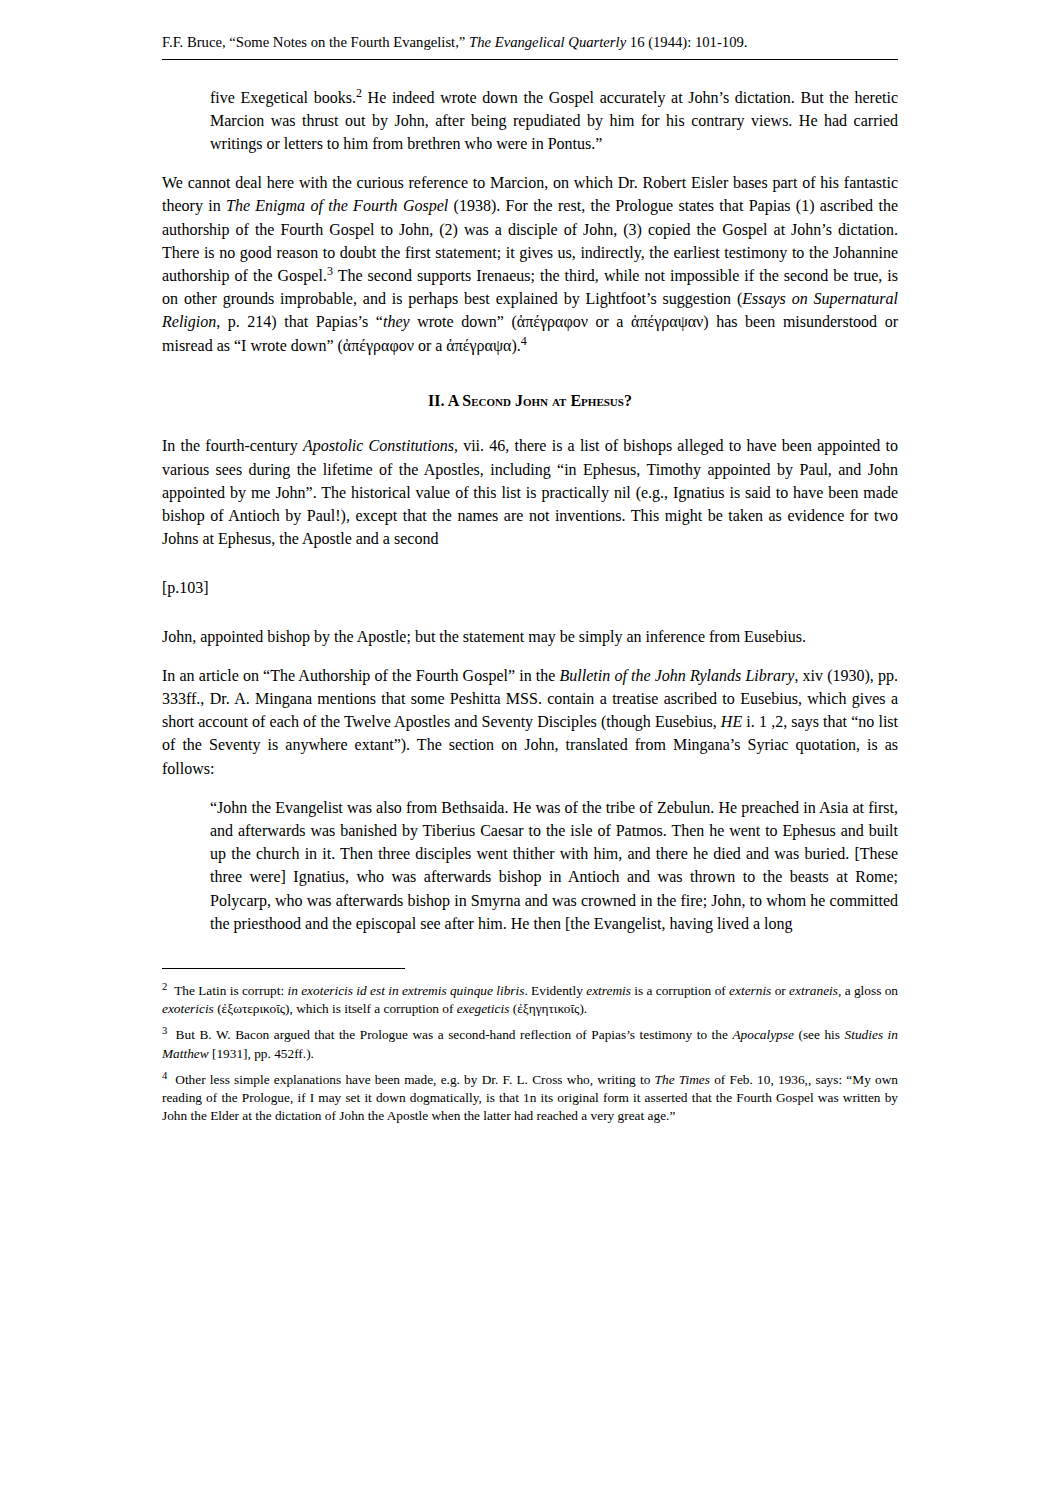F.F. Bruce, “Some Notes on the Fourth Evangelist,” The Evangelical Quarterly 16 (1944): 101-109.
five Exegetical books.2 He indeed wrote down the Gospel accurately at John’s dictation. But the heretic Marcion was thrust out by John, after being repudiated by him for his contrary views. He had carried writings or letters to him from brethren who were in Pontus.”
We cannot deal here with the curious reference to Marcion, on which Dr. Robert Eisler bases part of his fantastic theory in The Enigma of the Fourth Gospel (1938). For the rest, the Prologue states that Papias (1) ascribed the authorship of the Fourth Gospel to John, (2) was a disciple of John, (3) copied the Gospel at John’s dictation. There is no good reason to doubt the first statement; it gives us, indirectly, the earliest testimony to the Johannine authorship of the Gospel.3 The second supports Irenaeus; the third, while not impossible if the second be true, is on other grounds improbable, and is perhaps best explained by Lightfoot’s suggestion (Essays on Supernatural Religion, p. 214) that Papias’s “they wrote down” (ἀπέγραφον or a ἀπέγραψαν) has been misunderstood or misread as “I wrote down” (ἀπέγραφον or a ἀπέγραψα).4
II. A Second John at Ephesus?
In the fourth-century Apostolic Constitutions, vii. 46, there is a list of bishops alleged to have been appointed to various sees during the lifetime of the Apostles, including “in Ephesus, Timothy appointed by Paul, and John appointed by me John”. The historical value of this list is practically nil (e.g., Ignatius is said to have been made bishop of Antioch by Paul!), except that the names are not inventions. This might be taken as evidence for two Johns at Ephesus, the Apostle and a second
[p.103]
John, appointed bishop by the Apostle; but the statement may be simply an inference from Eusebius.
In an article on “The Authorship of the Fourth Gospel” in the Bulletin of the John Rylands Library, xiv (1930), pp. 333ff., Dr. A. Mingana mentions that some Peshitta MSS. contain a treatise ascribed to Eusebius, which gives a short account of each of the Twelve Apostles and Seventy Disciples (though Eusebius, HE i. 1 ,2, says that “no list of the Seventy is anywhere extant”). The section on John, translated from Mingana’s Syriac quotation, is as follows:
“John the Evangelist was also from Bethsaida. He was of the tribe of Zebulun. He preached in Asia at first, and afterwards was banished by Tiberius Caesar to the isle of Patmos. Then he went to Ephesus and built up the church in it. Then three disciples went thither with him, and there he died and was buried. [These three were] Ignatius, who was afterwards bishop in Antioch and was thrown to the beasts at Rome; Polycarp, who was afterwards bishop in Smyrna and was crowned in the fire; John, to whom he committed the priesthood and the episcopal see after him. He then [the Evangelist, having lived a long
2 The Latin is corrupt: in exotericis id est in extremis quinque libris. Evidently extremis is a corruption of externis or extraneis, a gloss on exotericis (ἐξωτερικοῖς), which is itself a corruption of exegeticis (ἐξηγητικοῖς).
3 But B. W. Bacon argued that the Prologue was a second-hand reflection of Papias’s testimony to the Apocalypse (see his Studies in Matthew [1931], pp. 452ff.).
4 Other less simple explanations have been made, e.g. by Dr. F. L. Cross who, writing to The Times of Feb. 10, 1936,, says: “My own reading of the Prologue, if I may set it down dogmatically, is that 1n its original form it asserted that the Fourth Gospel was written by John the Elder at the dictation of John the Apostle when the latter had reached a very great age.”